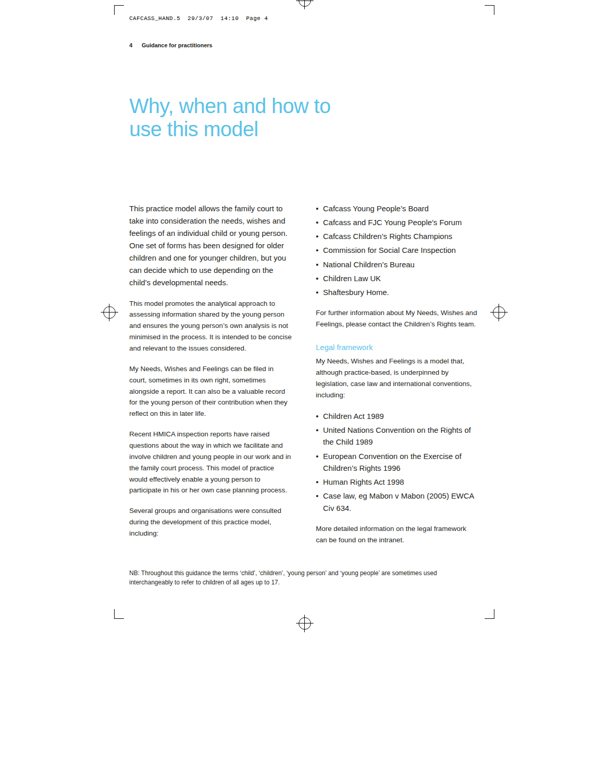CAFCASS_HAND.5 29/3/07 14:10 Page 4
4 Guidance for practitioners
Why, when and how to
use this model
This practice model allows the family court to take into consideration the needs, wishes and feelings of an individual child or young person. One set of forms has been designed for older children and one for younger children, but you can decide which to use depending on the child’s developmental needs.
This model promotes the analytical approach to assessing information shared by the young person and ensures the young person’s own analysis is not minimised in the process. It is intended to be concise and relevant to the issues considered.
My Needs, Wishes and Feelings can be filed in court, sometimes in its own right, sometimes alongside a report. It can also be a valuable record for the young person of their contribution when they reflect on this in later life.
Recent HMICA inspection reports have raised questions about the way in which we facilitate and involve children and young people in our work and in the family court process. This model of practice would effectively enable a young person to participate in his or her own case planning process.
Several groups and organisations were consulted during the development of this practice model, including:
Cafcass Young People’s Board
Cafcass and FJC Young People’s Forum
Cafcass Children’s Rights Champions
Commission for Social Care Inspection
National Children’s Bureau
Children Law UK
Shaftesbury Home.
For further information about My Needs, Wishes and Feelings, please contact the Children’s Rights team.
Legal framework
My Needs, Wishes and Feelings is a model that, although practice-based, is underpinned by legislation, case law and international conventions, including:
Children Act 1989
United Nations Convention on the Rights of the Child 1989
European Convention on the Exercise of Children’s Rights 1996
Human Rights Act 1998
Case law, eg Mabon v Mabon (2005) EWCA Civ 634.
More detailed information on the legal framework can be found on the intranet.
NB: Throughout this guidance the terms ‘child’, ‘children’, ‘young person’ and ‘young people’ are sometimes used interchangeably to refer to children of all ages up to 17.